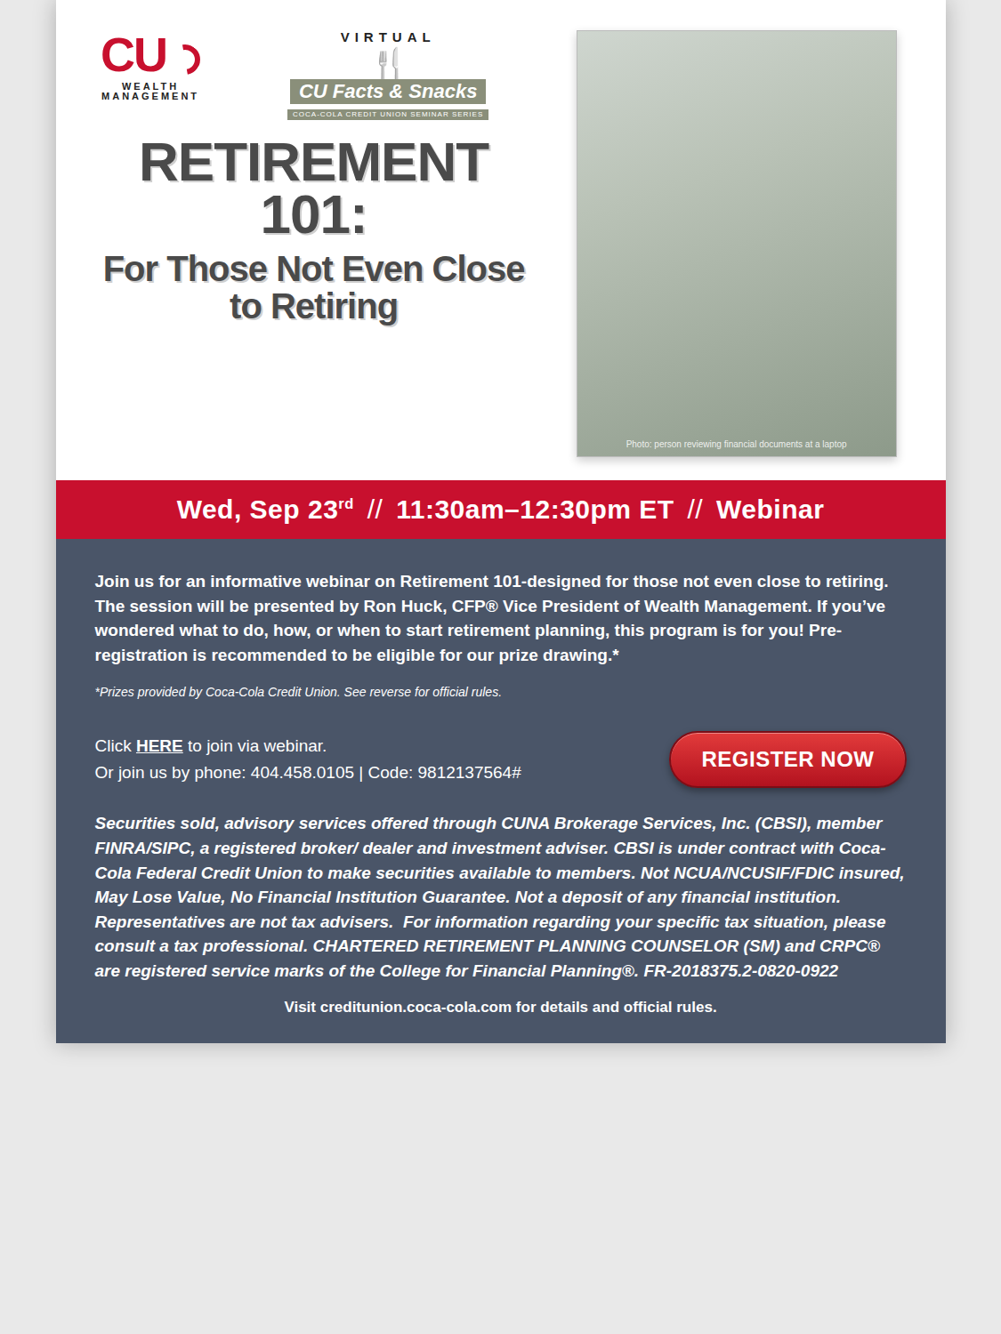CU
Wealth Management
VIRTUAL
🍴
CU Facts & Snacks
Coca-Cola Credit Union Seminar Series
RETIREMENT 101: For Those Not Even Close to Retiring
Wed, Sep 23rd // 11:30am–12:30pm ET // Webinar
Join us for an informative webinar on Retirement 101-designed for those not even close to retiring. The session will be presented by Ron Huck, CFP® Vice President of Wealth Management. If you’ve wondered what to do, how, or when to start retirement planning, this program is for you! Pre-registration is recommended to be eligible for our prize drawing.*
*Prizes provided by Coca-Cola Credit Union. See reverse for official rules.
Click HERE to join via webinar.
Or join us by phone: 404.458.0105 | Code: 9812137564#
REGISTER NOW
Securities sold, advisory services offered through CUNA Brokerage Services, Inc. (CBSI), member FINRA/SIPC, a registered broker/ dealer and investment adviser. CBSI is under contract with Coca-Cola Federal Credit Union to make securities available to members. Not NCUA/NCUSIF/FDIC insured, May Lose Value, No Financial Institution Guarantee. Not a deposit of any financial institution. Representatives are not tax advisers. For information regarding your specific tax situation, please consult a tax professional. CHARTERED RETIREMENT PLANNING COUNSELOR (SM) and CRPC® are registered service marks of the College for Financial Planning®. FR-2018375.2-0820-0922
Visit creditunion.coca-cola.com for details and official rules.